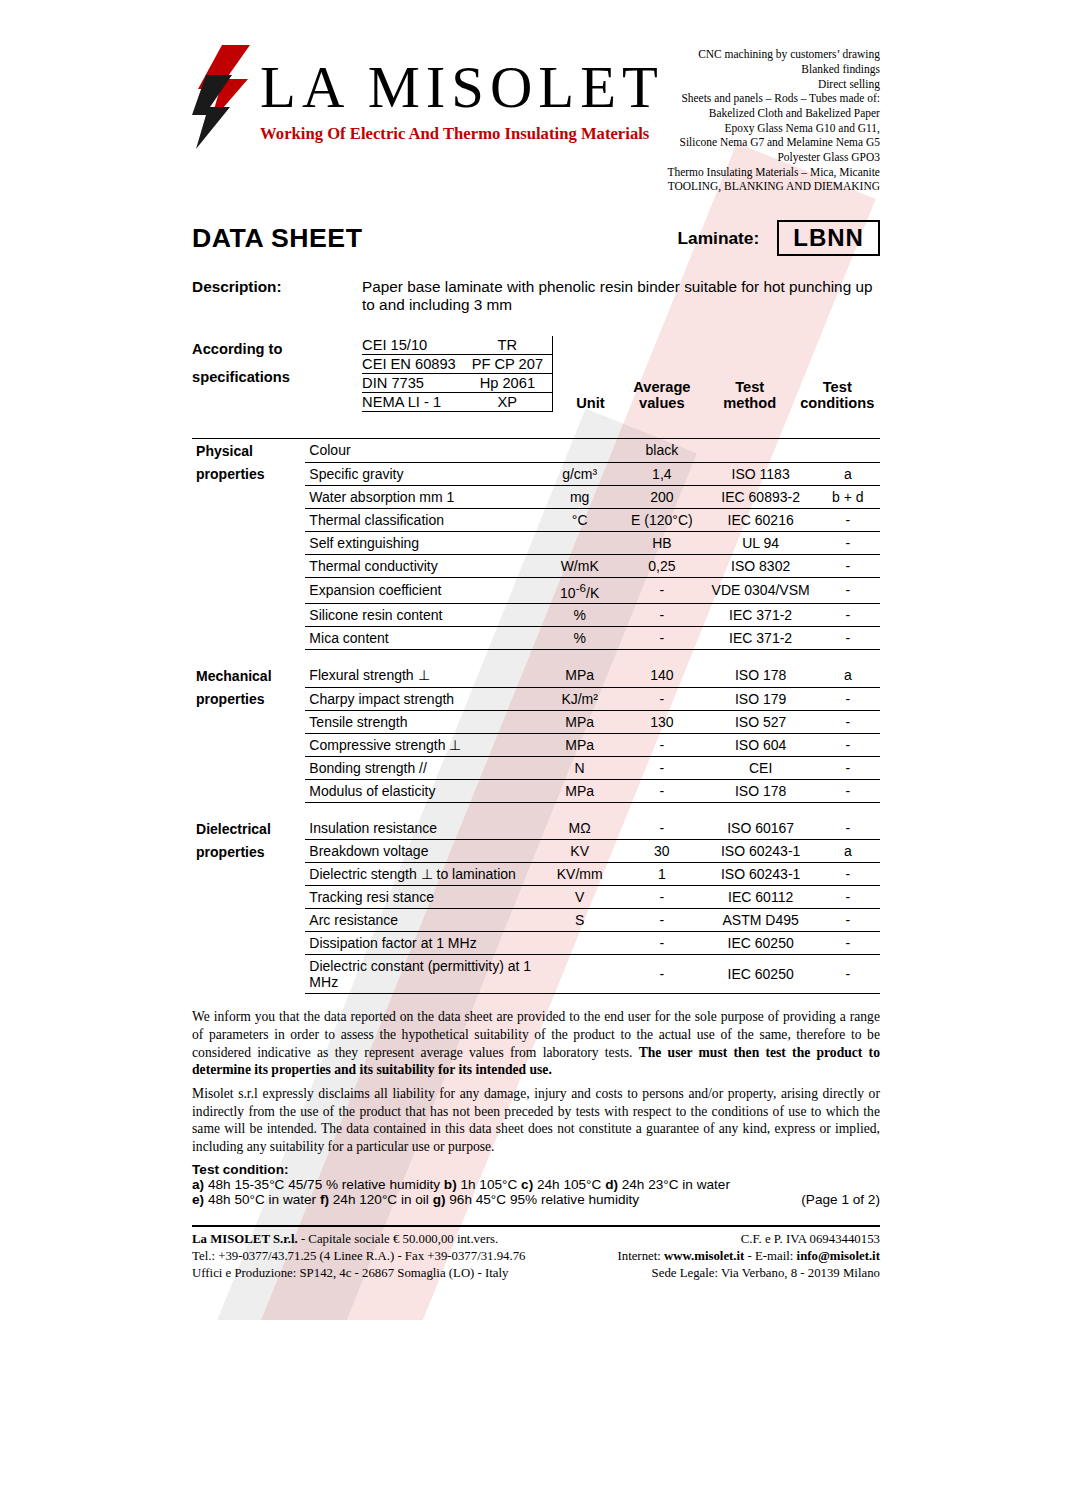LA MISOLET
Working Of Electric And Thermo Insulating Materials
CNC machining by customers’ drawing
Blanked findings
Direct selling
Sheets and panels – Rods – Tubes made of:
Bakelized Cloth and Bakelized Paper
Epoxy Glass Nema G10 and G11,
Silicone Nema G7 and Melamine Nema G5
Polyester Glass GPO3
Thermo Insulating Materials – Mica, Micanite
TOOLING, BLANKING AND DIEMAKING
DATA SHEET
Laminate:
LBNN
Description:
Paper base laminate with phenolic resin binder suitable for hot punching up to and including 3 mm
According to
specifications
| CEI 15/10 | TR | | Unit | Average values | Test method | Test conditions |
| CEI EN 60893 | PF CP 207 |
| DIN 7735 | Hp 2061 |
| NEMA LI - 1 | XP |
| Physical | Colour | | black | | |
| properties | Specific gravity | g/cm³ | 1,4 | ISO 1183 | a |
| | Water absorption mm 1 | mg | 200 | IEC 60893-2 | b + d |
| | Thermal classification | °C | E (120°C) | IEC 60216 | - |
| | Self extinguishing | | HB | UL 94 | - |
| | Thermal conductivity | W/mK | 0,25 | ISO 8302 | - |
| | Expansion coefficient | 10 -6 /K | - | VDE 0304/VSM | - |
| | Silicone resin content | % | - | IEC 371-2 | - |
| | Mica content | % | - | IEC 371-2 | - |
| Mechanical | Flexural strength ⊥ | MPa | 140 | ISO 178 | a |
| properties | Charpy impact strength | KJ/m² | - | ISO 179 | - |
| | Tensile strength | MPa | 130 | ISO 527 | - |
| | Compressive strength ⊥ | MPa | - | ISO 604 | - |
| | Bonding strength // | N | - | CEI | - |
| | Modulus of elasticity | MPa | - | ISO 178 | - |
| Dielectrical | Insulation resistance | MΩ | - | ISO 60167 | - |
| properties | Breakdown voltage | KV | 30 | ISO 60243-1 | a |
| | Dielectric stength ⊥ to lamination | KV/mm | 1 | ISO 60243-1 | - |
| | Tracking resi stance | V | - | IEC 60112 | - |
| | Arc resistance | S | - | ASTM D495 | - |
| | Dissipation factor at 1 MHz | | - | IEC 60250 | - |
| | Dielectric constant (permittivity) at 1 MHz | | - | IEC 60250 | - |
We inform you that the data reported on the data sheet are provided to the end user for the sole purpose of providing a range of parameters in order to assess the hypothetical suitability of the product to the actual use of the same, therefore to be considered indicative as they represent average values from laboratory tests. The user must then test the product to determine its properties and its suitability for its intended use.
Misolet s.r.l expressly disclaims all liability for any damage, injury and costs to persons and/or property, arising directly or indirectly from the use of the product that has not been preceded by tests with respect to the conditions of use to which the same will be intended. The data contained in this data sheet does not constitute a guarantee of any kind, express or implied, including any suitability for a particular use or purpose.
Test condition:
a) 48h 15-35°C 45/75 % relative humidity b) 1h 105°C c) 24h 105°C d) 24h 23°C in water
e) 48h 50°C in water f) 24h 120°C in oil g) 96h 45°C 95% relative humidity (Page 1 of 2)
La MISOLET S.r.l. - Capitale sociale € 50.000,00 int.vers.
C.F. e P. IVA 06943440153
Tel.: +39-0377/43.71.25 (4 Linee R.A.) - Fax +39-0377/31.94.76
Internet: www.misolet.it - E-mail: info@misolet.it
Uffici e Produzione: SP142, 4c - 26867 Somaglia (LO) - Italy
Sede Legale: Via Verbano, 8 - 20139 Milano